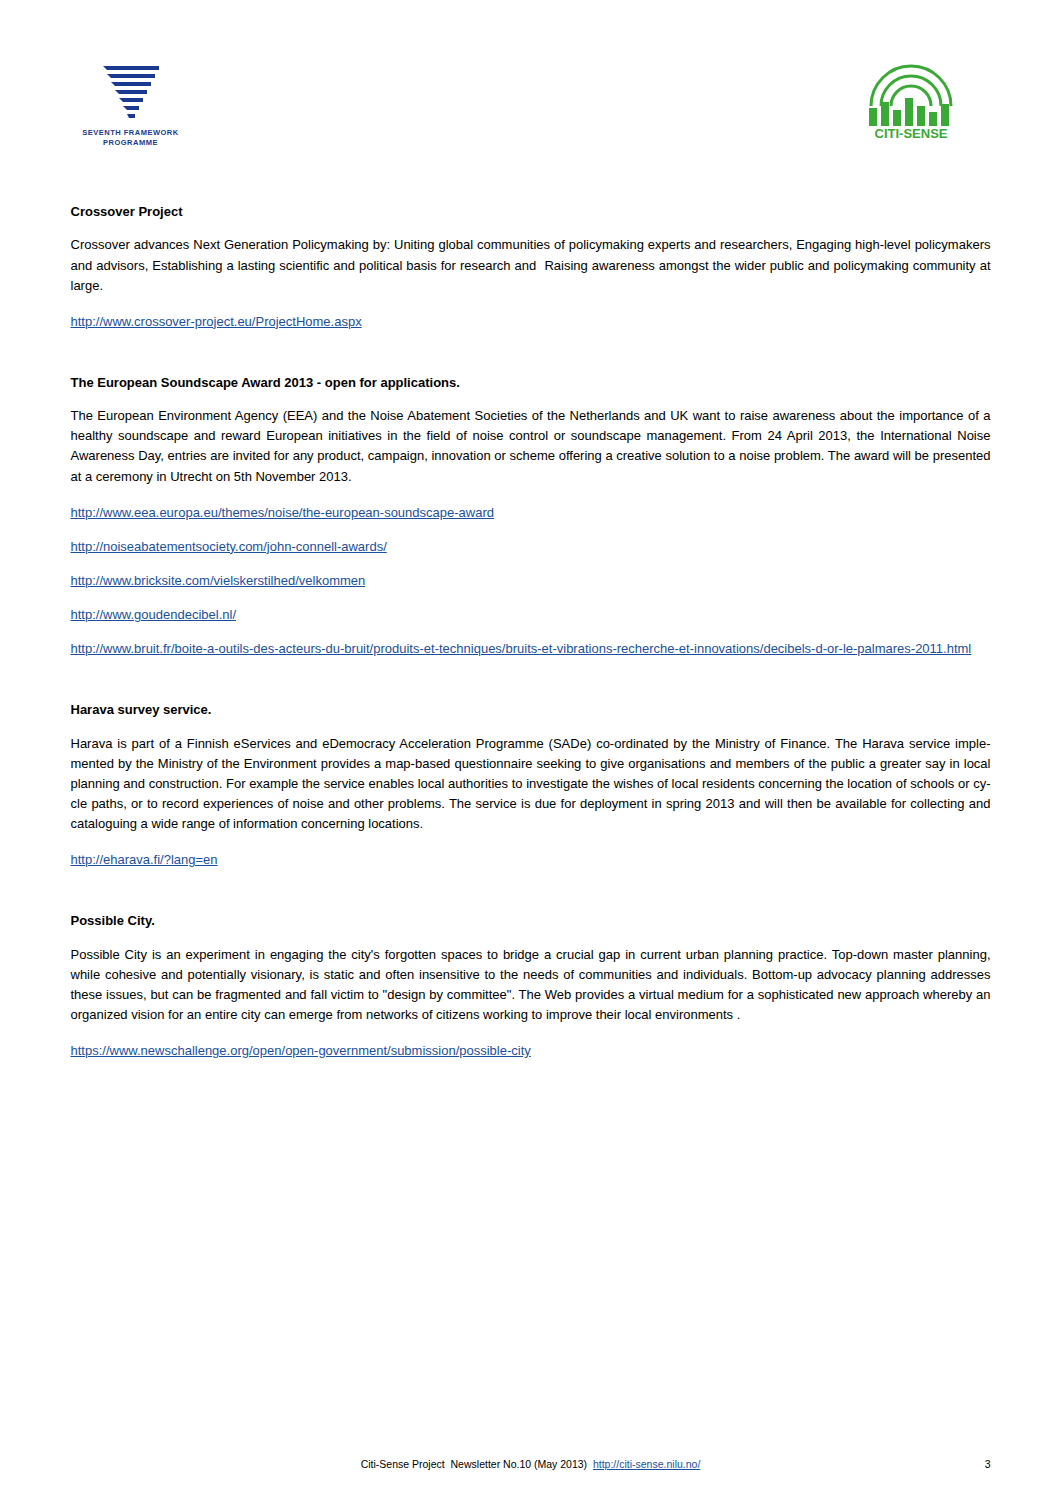SEVENTH FRAMEWORK
PROGRAMME
CITI-SENSE
Crossover Project
Crossover advances Next Generation Policymaking by: Uniting global communities of policymaking experts and researchers, Engaging high-level policymakers and advisors, Establishing a lasting scientific and political basis for research and Raising awareness amongst the wider public and policymaking community at large.
http://www.crossover-project.eu/ProjectHome.aspx
The European Soundscape Award 2013 - open for applications.
The European Environment Agency (EEA) and the Noise Abatement Societies of the Netherlands and UK want to raise awareness about the importance of a healthy soundscape and reward European initiatives in the field of noise control or soundscape management. From 24 April 2013, the International Noise Awareness Day, entries are invited for any product, campaign, innovation or scheme offering a creative solution to a noise problem. The award will be presented at a ceremony in Utrecht on 5th November 2013.
http://www.eea.europa.eu/themes/noise/the-european-soundscape-award
http://noiseabatementsociety.com/john-connell-awards/
http://www.bricksite.com/vielskerstilhed/velkommen
http://www.goudendecibel.nl/
http://www.bruit.fr/boite-a-outils-des-acteurs-du-bruit/produits-et-techniques/bruits-et-vibrations-recherche-et-innovations/decibels-d-or-le-palmares-2011.html
Harava survey service.
Harava is part of a Finnish eServices and eDemocracy Acceleration Programme (SADe) co-ordinated by the Ministry of Finance. The Harava service implemented by the Ministry of the Environment provides a map-based questionnaire seeking to give organisations and members of the public a greater say in local planning and construction. For example the service enables local authorities to investigate the wishes of local residents concerning the location of schools or cycle paths, or to record experiences of noise and other problems. The service is due for deployment in spring 2013 and will then be available for collecting and cataloguing a wide range of information concerning locations.
http://eharava.fi/?lang=en
Possible City.
Possible City is an experiment in engaging the city's forgotten spaces to bridge a crucial gap in current urban planning practice. Top-down master planning, while cohesive and potentially visionary, is static and often insensitive to the needs of communities and individuals. Bottom-up advocacy planning addresses these issues, but can be fragmented and fall victim to "design by committee". The Web provides a virtual medium for a sophisticated new approach whereby an organized vision for an entire city can emerge from networks of citizens working to improve their local environments .
https://www.newschallenge.org/open/open-government/submission/possible-city
Citi-Sense Project Newsletter No.10 (May 2013) http://citi-sense.nilu.no/ 3